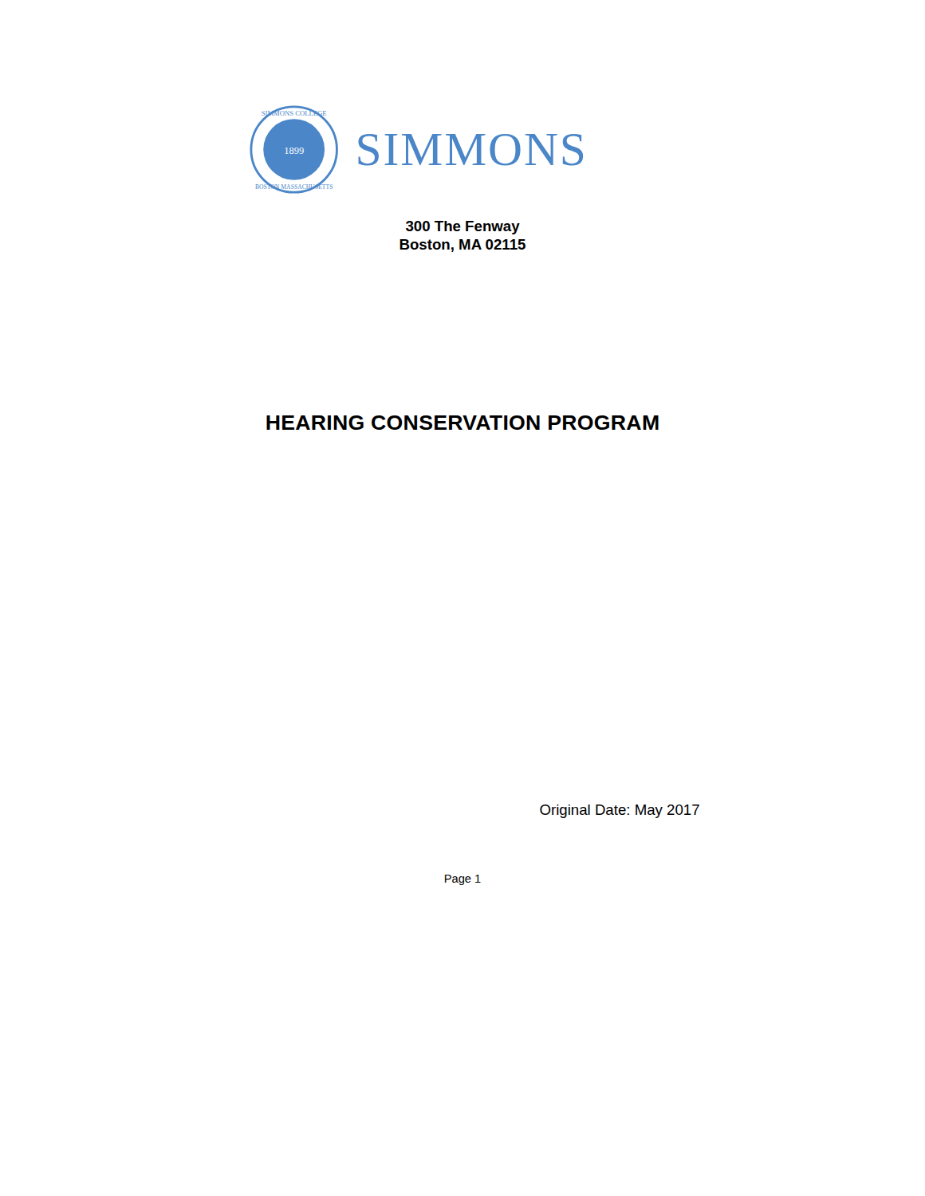300 The Fenway
Boston, MA 02115
HEARING CONSERVATION PROGRAM
Original Date: May 2017
Page 1